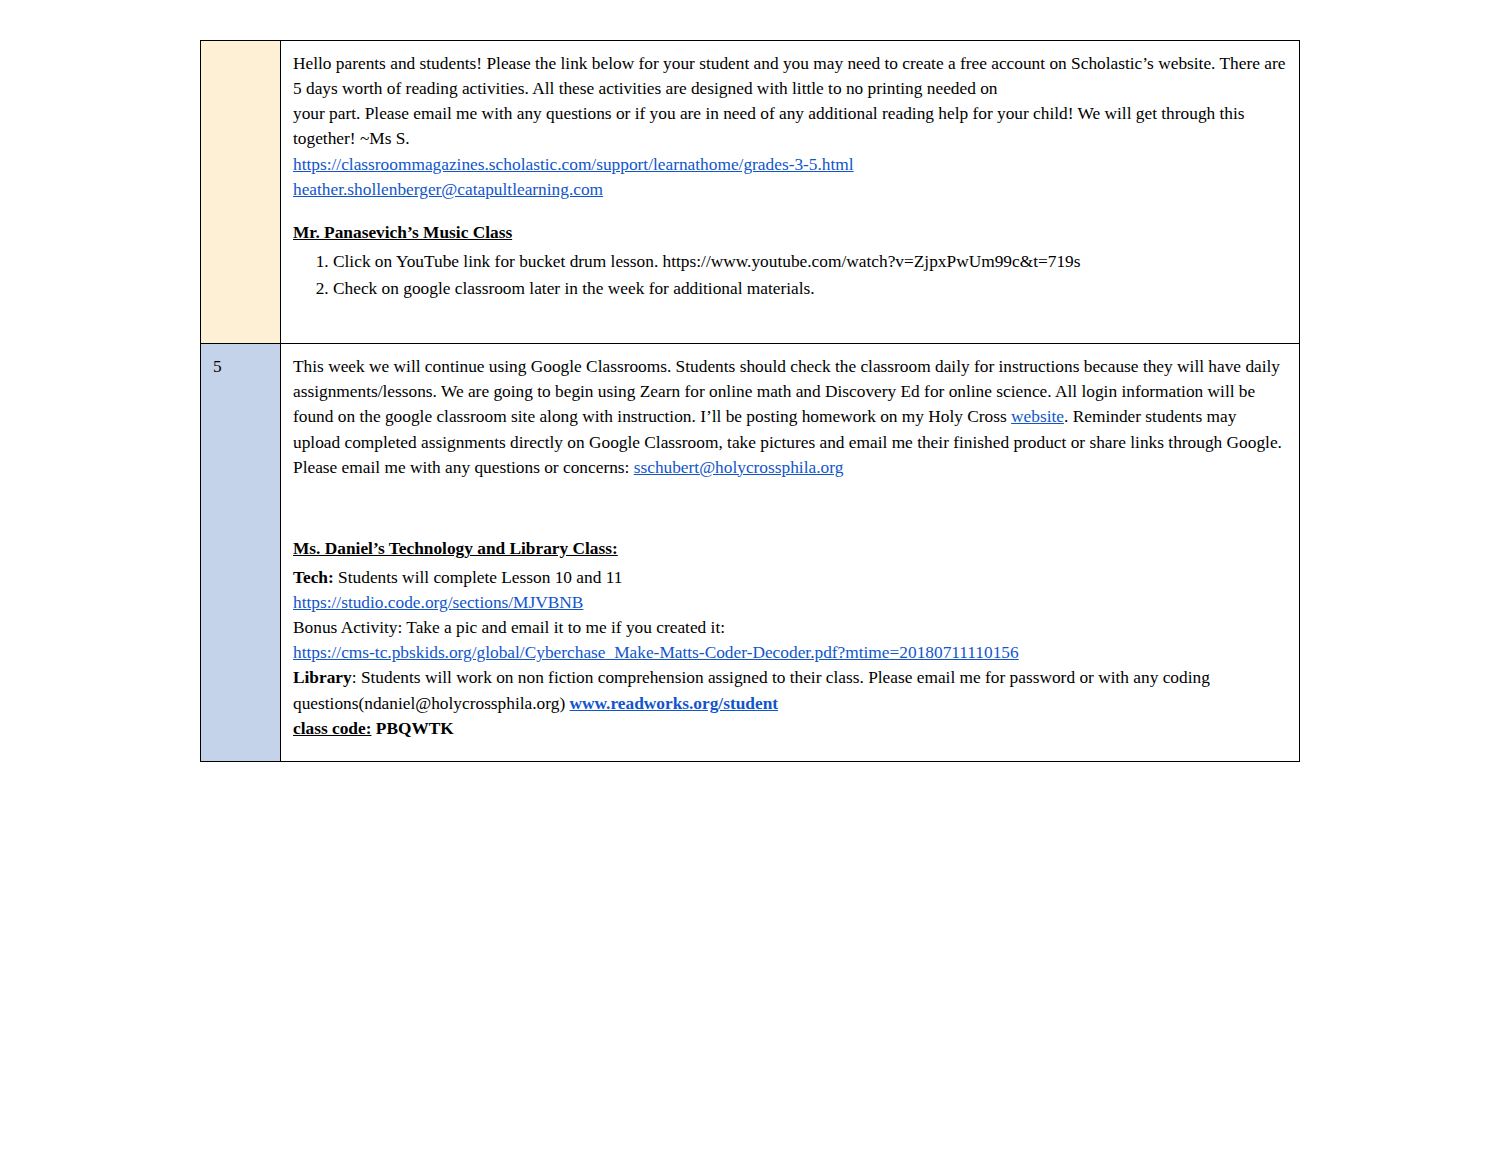| | Hello parents and students! Please the link below for your student and you may need to create a free account on Scholastic’s website. There are 5 days worth of reading activities. All these activities are designed with little to no printing needed on your part. Please email me with any questions or if you are in need of any additional reading help for your child! We will get through this together! ~Ms S. https://classroommagazines.scholastic.com/support/learnathome/grades-3-5.html heather.shollenberger@catapultlearning.com Mr. Panasevich’s Music Class Click on YouTube link for bucket drum lesson. https://www.youtube.com/watch?v=ZjpxPwUm99c&t=719s Check on google classroom later in the week for additional materials. |
| 5 | This week we will continue using Google Classrooms. Students should check the classroom daily for instructions because they will have daily assignments/lessons. We are going to begin using Zearn for online math and Discovery Ed for online science. All login information will be found on the google classroom site along with instruction. I’ll be posting homework on my Holy Cross website . Reminder students may upload completed assignments directly on Google Classroom, take pictures and email me their finished product or share links through Google. Please email me with any questions or concerns: sschubert@holycrossphila.org Ms. Daniel’s Technology and Library Class: Tech: Students will complete Lesson 10 and 11 https://studio.code.org/sections/MJVBNB Bonus Activity: Take a pic and email it to me if you created it: https://cms-tc.pbskids.org/global/Cyberchase_Make-Matts-Coder-Decoder.pdf?mtime=20180711110156 Library : Students will work on non fiction comprehension assigned to their class. Please email me for password or with any coding questions(ndaniel@holycrossphila.org) www.readworks.org/student class code: PBQWTK |